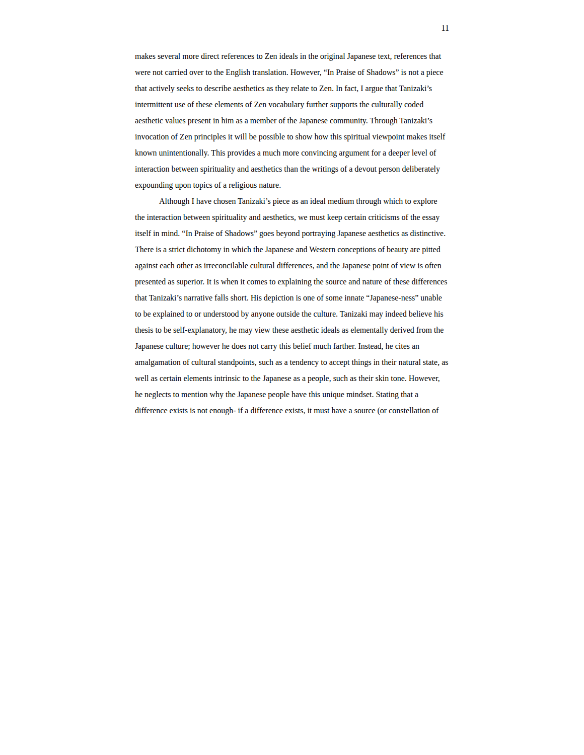11
makes several more direct references to Zen ideals in the original Japanese text, references that were not carried over to the English translation. However, “In Praise of Shadows” is not a piece that actively seeks to describe aesthetics as they relate to Zen. In fact, I argue that Tanizaki’s intermittent use of these elements of Zen vocabulary further supports the culturally coded aesthetic values present in him as a member of the Japanese community. Through Tanizaki’s invocation of Zen principles it will be possible to show how this spiritual viewpoint makes itself known unintentionally. This provides a much more convincing argument for a deeper level of interaction between spirituality and aesthetics than the writings of a devout person deliberately expounding upon topics of a religious nature.
Although I have chosen Tanizaki’s piece as an ideal medium through which to explore the interaction between spirituality and aesthetics, we must keep certain criticisms of the essay itself in mind. “In Praise of Shadows” goes beyond portraying Japanese aesthetics as distinctive. There is a strict dichotomy in which the Japanese and Western conceptions of beauty are pitted against each other as irreconcilable cultural differences, and the Japanese point of view is often presented as superior. It is when it comes to explaining the source and nature of these differences that Tanizaki’s narrative falls short. His depiction is one of some innate “Japanese-ness” unable to be explained to or understood by anyone outside the culture. Tanizaki may indeed believe his thesis to be self-explanatory, he may view these aesthetic ideals as elementally derived from the Japanese culture; however he does not carry this belief much farther. Instead, he cites an amalgamation of cultural standpoints, such as a tendency to accept things in their natural state, as well as certain elements intrinsic to the Japanese as a people, such as their skin tone. However, he neglects to mention why the Japanese people have this unique mindset. Stating that a difference exists is not enough- if a difference exists, it must have a source (or constellation of